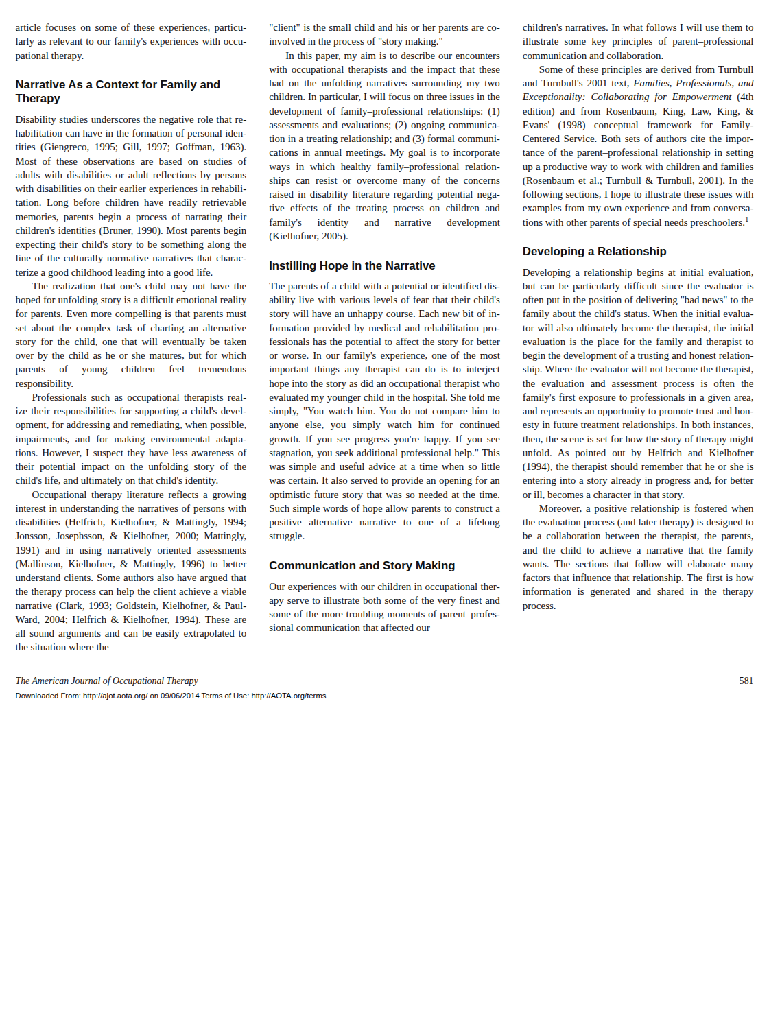article focuses on some of these experiences, particularly as relevant to our family's experiences with occupational therapy.
Narrative As a Context for Family and Therapy
Disability studies underscores the negative role that rehabilitation can have in the formation of personal identities (Giengreco, 1995; Gill, 1997; Goffman, 1963). Most of these observations are based on studies of adults with disabilities or adult reflections by persons with disabilities on their earlier experiences in rehabilitation. Long before children have readily retrievable memories, parents begin a process of narrating their children's identities (Bruner, 1990). Most parents begin expecting their child's story to be something along the line of the culturally normative narratives that characterize a good childhood leading into a good life.
The realization that one's child may not have the hoped for unfolding story is a difficult emotional reality for parents. Even more compelling is that parents must set about the complex task of charting an alternative story for the child, one that will eventually be taken over by the child as he or she matures, but for which parents of young children feel tremendous responsibility.
Professionals such as occupational therapists realize their responsibilities for supporting a child's development, for addressing and remediating, when possible, impairments, and for making environmental adaptations. However, I suspect they have less awareness of their potential impact on the unfolding story of the child's life, and ultimately on that child's identity.
Occupational therapy literature reflects a growing interest in understanding the narratives of persons with disabilities (Helfrich, Kielhofner, & Mattingly, 1994; Jonsson, Josephsson, & Kielhofner, 2000; Mattingly, 1991) and in using narratively oriented assessments (Mallinson, Kielhofner, & Mattingly, 1996) to better understand clients. Some authors also have argued that the therapy process can help the client achieve a viable narrative (Clark, 1993; Goldstein, Kielhofner, & Paul-Ward, 2004; Helfrich & Kielhofner, 1994). These are all sound arguments and can be easily extrapolated to the situation where the
"client" is the small child and his or her parents are co-involved in the process of "story making."
In this paper, my aim is to describe our encounters with occupational therapists and the impact that these had on the unfolding narratives surrounding my two children. In particular, I will focus on three issues in the development of family–professional relationships: (1) assessments and evaluations; (2) ongoing communication in a treating relationship; and (3) formal communications in annual meetings. My goal is to incorporate ways in which healthy family–professional relationships can resist or overcome many of the concerns raised in disability literature regarding potential negative effects of the treating process on children and family's identity and narrative development (Kielhofner, 2005).
Instilling Hope in the Narrative
The parents of a child with a potential or identified disability live with various levels of fear that their child's story will have an unhappy course. Each new bit of information provided by medical and rehabilitation professionals has the potential to affect the story for better or worse. In our family's experience, one of the most important things any therapist can do is to interject hope into the story as did an occupational therapist who evaluated my younger child in the hospital. She told me simply, "You watch him. You do not compare him to anyone else, you simply watch him for continued growth. If you see progress you're happy. If you see stagnation, you seek additional professional help." This was simple and useful advice at a time when so little was certain. It also served to provide an opening for an optimistic future story that was so needed at the time. Such simple words of hope allow parents to construct a positive alternative narrative to one of a lifelong struggle.
Communication and Story Making
Our experiences with our children in occupational therapy serve to illustrate both some of the very finest and some of the more troubling moments of parent–professional communication that affected our
children's narratives. In what follows I will use them to illustrate some key principles of parent–professional communication and collaboration.
Some of these principles are derived from Turnbull and Turnbull's 2001 text, Families, Professionals, and Exceptionality: Collaborating for Empowerment (4th edition) and from Rosenbaum, King, Law, King, & Evans' (1998) conceptual framework for Family-Centered Service. Both sets of authors cite the importance of the parent–professional relationship in setting up a productive way to work with children and families (Rosenbaum et al.; Turnbull & Turnbull, 2001). In the following sections, I hope to illustrate these issues with examples from my own experience and from conversations with other parents of special needs preschoolers.1
Developing a Relationship
Developing a relationship begins at initial evaluation, but can be particularly difficult since the evaluator is often put in the position of delivering "bad news" to the family about the child's status. When the initial evaluator will also ultimately become the therapist, the initial evaluation is the place for the family and therapist to begin the development of a trusting and honest relationship. Where the evaluator will not become the therapist, the evaluation and assessment process is often the family's first exposure to professionals in a given area, and represents an opportunity to promote trust and honesty in future treatment relationships. In both instances, then, the scene is set for how the story of therapy might unfold. As pointed out by Helfrich and Kielhofner (1994), the therapist should remember that he or she is entering into a story already in progress and, for better or ill, becomes a character in that story.
Moreover, a positive relationship is fostered when the evaluation process (and later therapy) is designed to be a collaboration between the therapist, the parents, and the child to achieve a narrative that the family wants. The sections that follow will elaborate many factors that influence that relationship. The first is how information is generated and shared in the therapy process.
The American Journal of Occupational Therapy 581
Downloaded From: http://ajot.aota.org/ on 09/06/2014 Terms of Use: http://AOTA.org/terms